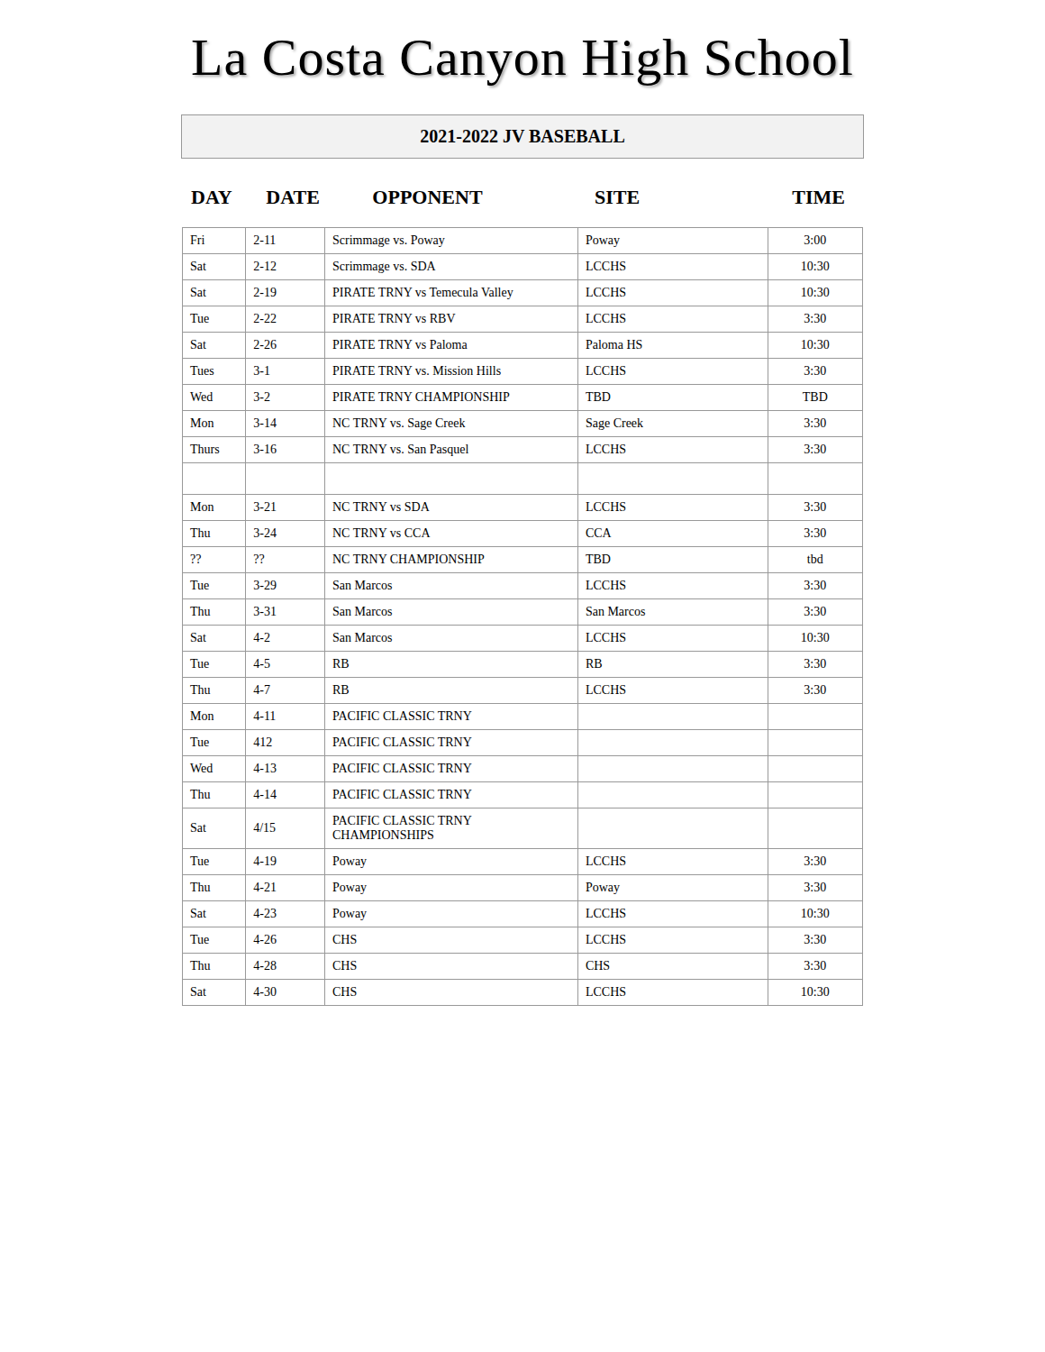La Costa Canyon High School
2021-2022 JV BASEBALL
DAY DATE OPPONENT SITE TIME
| Fri | 2-11 | Scrimmage vs. Poway | Poway | 3:00 |
| Sat | 2-12 | Scrimmage vs. SDA | LCCHS | 10:30 |
| Sat | 2-19 | PIRATE TRNY vs Temecula Valley | LCCHS | 10:30 |
| Tue | 2-22 | PIRATE TRNY vs RBV | LCCHS | 3:30 |
| Sat | 2-26 | PIRATE TRNY vs Paloma | Paloma HS | 10:30 |
| Tues | 3-1 | PIRATE TRNY vs. Mission Hills | LCCHS | 3:30 |
| Wed | 3-2 | PIRATE TRNY CHAMPIONSHIP | TBD | TBD |
| Mon | 3-14 | NC TRNY vs. Sage Creek | Sage Creek | 3:30 |
| Thurs | 3-16 | NC TRNY vs. San Pasquel | LCCHS | 3:30 |
| Mon | 3-21 | NC TRNY vs SDA | LCCHS | 3:30 |
| Thu | 3-24 | NC TRNY vs CCA | CCA | 3:30 |
| ?? | ?? | NC TRNY CHAMPIONSHIP | TBD | tbd |
| Tue | 3-29 | San Marcos | LCCHS | 3:30 |
| Thu | 3-31 | San Marcos | San Marcos | 3:30 |
| Sat | 4-2 | San Marcos | LCCHS | 10:30 |
| Tue | 4-5 | RB | RB | 3:30 |
| Thu | 4-7 | RB | LCCHS | 3:30 |
| Mon | 4-11 | PACIFIC CLASSIC TRNY | | |
| Tue | 412 | PACIFIC CLASSIC TRNY | | |
| Wed | 4-13 | PACIFIC CLASSIC TRNY | | |
| Thu | 4-14 | PACIFIC CLASSIC TRNY | | |
| Sat | 4/15 | PACIFIC CLASSIC TRNY CHAMPIONSHIPS | | |
| Tue | 4-19 | Poway | LCCHS | 3:30 |
| Thu | 4-21 | Poway | Poway | 3:30 |
| Sat | 4-23 | Poway | LCCHS | 10:30 |
| Tue | 4-26 | CHS | LCCHS | 3:30 |
| Thu | 4-28 | CHS | CHS | 3:30 |
| Sat | 4-30 | CHS | LCCHS | 10:30 |